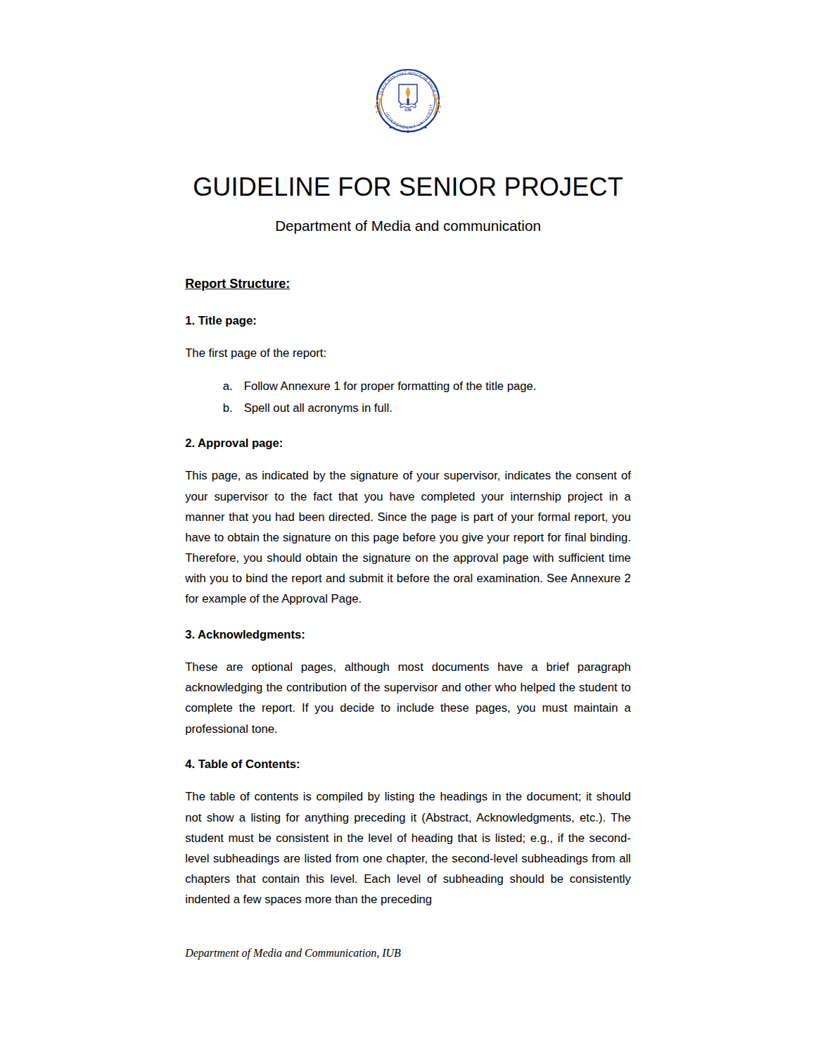TEACH MAN THAT WHICH HE KNEW NOT INDEPENDENT UNIVERSITY IUB
GUIDELINE FOR SENIOR PROJECT
Department of Media and communication
Report Structure:
1. Title page:
The first page of the report:
Follow Annexure 1 for proper formatting of the title page.
Spell out all acronyms in full.
2. Approval page:
This page, as indicated by the signature of your supervisor, indicates the consent of your supervisor to the fact that you have completed your internship project in a manner that you had been directed. Since the page is part of your formal report, you have to obtain the signature on this page before you give your report for final binding. Therefore, you should obtain the signature on the approval page with sufficient time with you to bind the report and submit it before the oral examination. See Annexure 2 for example of the Approval Page.
3. Acknowledgments:
These are optional pages, although most documents have a brief paragraph acknowledging the contribution of the supervisor and other who helped the student to complete the report. If you decide to include these pages, you must maintain a professional tone.
4. Table of Contents:
The table of contents is compiled by listing the headings in the document; it should not show a listing for anything preceding it (Abstract, Acknowledgments, etc.). The student must be consistent in the level of heading that is listed; e.g., if the second-level subheadings are listed from one chapter, the second-level subheadings from all chapters that contain this level. Each level of subheading should be consistently indented a few spaces more than the preceding
Department of Media and Communication, IUB